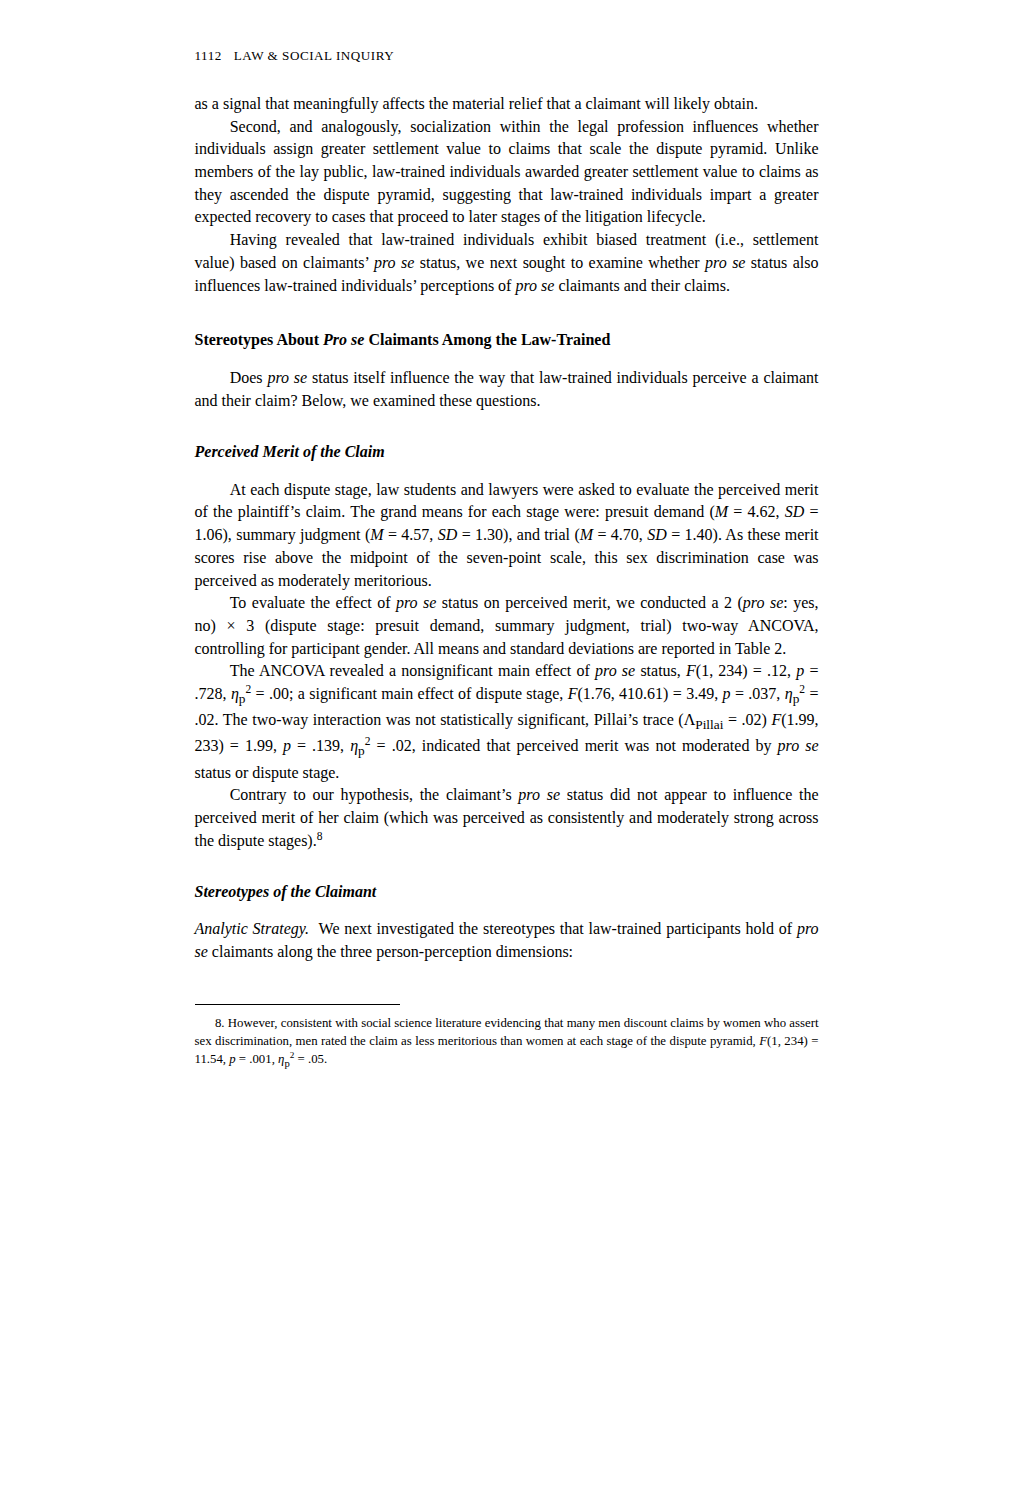1112 LAW & SOCIAL INQUIRY
as a signal that meaningfully affects the material relief that a claimant will likely obtain.
Second, and analogously, socialization within the legal profession influences whether individuals assign greater settlement value to claims that scale the dispute pyramid. Unlike members of the lay public, law-trained individuals awarded greater settlement value to claims as they ascended the dispute pyramid, suggesting that law-trained individuals impart a greater expected recovery to cases that proceed to later stages of the litigation lifecycle.
Having revealed that law-trained individuals exhibit biased treatment (i.e., settlement value) based on claimants’ pro se status, we next sought to examine whether pro se status also influences law-trained individuals’ perceptions of pro se claimants and their claims.
Stereotypes About Pro se Claimants Among the Law-Trained
Does pro se status itself influence the way that law-trained individuals perceive a claimant and their claim? Below, we examined these questions.
Perceived Merit of the Claim
At each dispute stage, law students and lawyers were asked to evaluate the perceived merit of the plaintiff’s claim. The grand means for each stage were: presuit demand (M = 4.62, SD = 1.06), summary judgment (M = 4.57, SD = 1.30), and trial (M = 4.70, SD = 1.40). As these merit scores rise above the midpoint of the seven-point scale, this sex discrimination case was perceived as moderately meritorious.
To evaluate the effect of pro se status on perceived merit, we conducted a 2 (pro se: yes, no) × 3 (dispute stage: presuit demand, summary judgment, trial) two-way ANCOVA, controlling for participant gender. All means and standard deviations are reported in Table 2.
The ANCOVA revealed a nonsignificant main effect of pro se status, F(1, 234) = .12, p = .728, ηp2 = .00; a significant main effect of dispute stage, F(1.76, 410.61) = 3.49, p = .037, ηp2 = .02. The two-way interaction was not statistically significant, Pillai’s trace (ΛPillai = .02) F(1.99, 233) = 1.99, p = .139, ηp2 = .02, indicated that perceived merit was not moderated by pro se status or dispute stage.
Contrary to our hypothesis, the claimant’s pro se status did not appear to influence the perceived merit of her claim (which was perceived as consistently and moderately strong across the dispute stages).8
Stereotypes of the Claimant
Analytic Strategy. We next investigated the stereotypes that law-trained participants hold of pro se claimants along the three person-perception dimensions:
8. However, consistent with social science literature evidencing that many men discount claims by women who assert sex discrimination, men rated the claim as less meritorious than women at each stage of the dispute pyramid, F(1, 234) = 11.54, p = .001, ηp2 = .05.